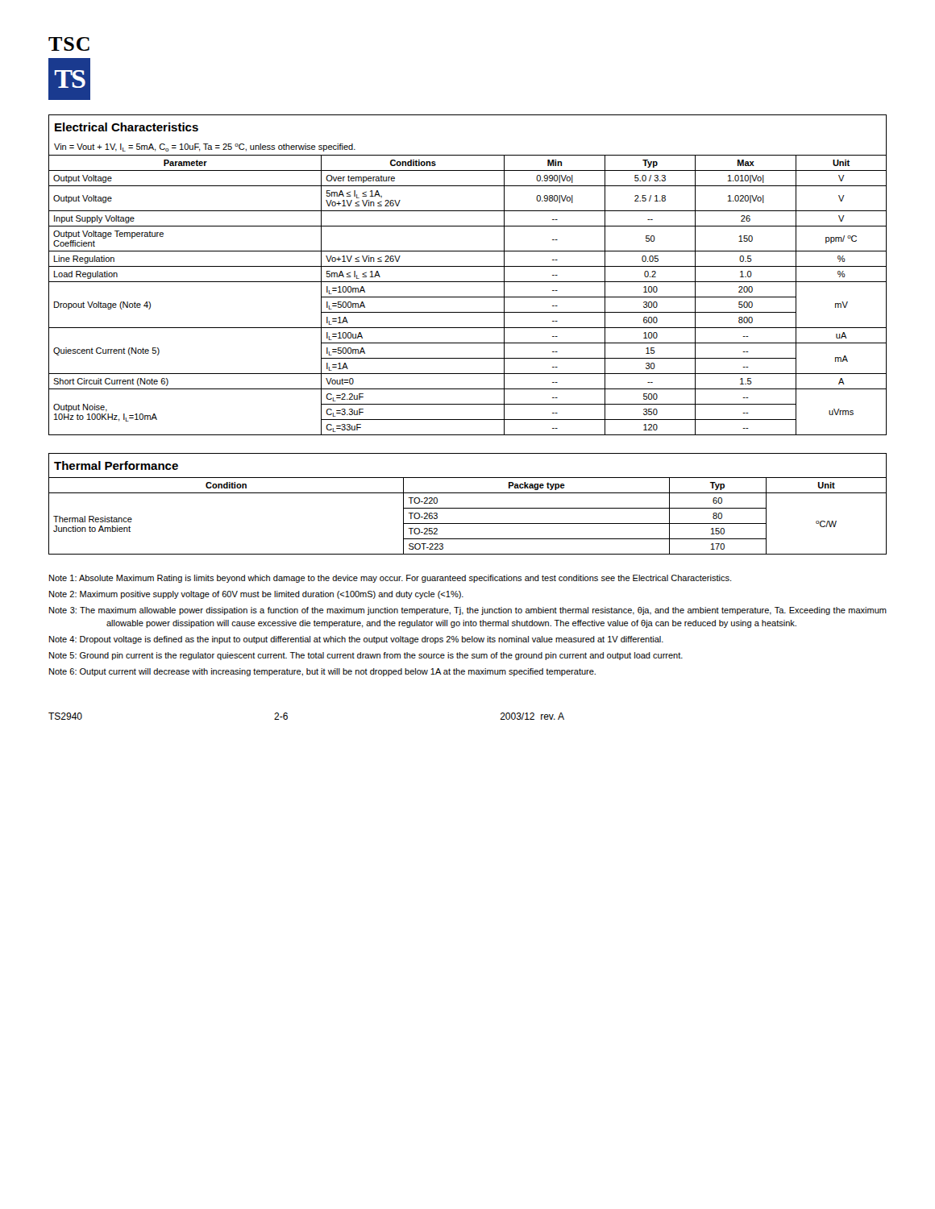TSC
TS
| Electrical Characteristics |
| Vin = Vout + 1V, I L = 5mA, C o = 10uF, Ta = 25 o C, unless otherwise specified. |
| Parameter | Conditions | Min | Typ | Max | Unit |
| Output Voltage | Over temperature | 0.990/Vo/ | 5.0 / 3.3 | 1.010/Vo/ | V |
| Output Voltage | 5mA ≤ I L ≤ 1A, Vo+1V ≤ Vin ≤ 26V | 0.980/Vo/ | 2.5 / 1.8 | 1.020/Vo/ | V |
| Input Supply Voltage | | -- | -- | 26 | V |
| Output Voltage Temperature Coefficient | | -- | 50 | 150 | ppm/ o C |
| Line Regulation | Vo+1V ≤ Vin ≤ 26V | -- | 0.05 | 0.5 | % |
| Load Regulation | 5mA ≤ I L ≤ 1A | -- | 0.2 | 1.0 | % |
| Dropout Voltage (Note 4) | I L =100mA | -- | 100 | 200 | mV |
| I L =500mA | -- | 300 | 500 |
| I L =1A | -- | 600 | 800 |
| Quiescent Current (Note 5) | I L =100uA | -- | 100 | -- | uA |
| I L =500mA | -- | 15 | -- | mA |
| I L =1A | -- | 30 | -- |
| Short Circuit Current (Note 6) | Vout=0 | -- | -- | 1.5 | A |
| Output Noise, 10Hz to 100KHz, I L =10mA | C L =2.2uF | -- | 500 | -- | uVrms |
| C L =3.3uF | -- | 350 | -- |
| C L =33uF | -- | 120 | -- |
| Thermal Performance |
| Condition | Package type | Typ | Unit |
| Thermal Resistance Junction to Ambient | TO-220 | 60 | o C/W |
| TO-263 | 80 |
| TO-252 | 150 |
| SOT-223 | 170 |
Note 1: Absolute Maximum Rating is limits beyond which damage to the device may occur. For guaranteed specifications and test conditions see the Electrical Characteristics.
Note 2: Maximum positive supply voltage of 60V must be limited duration (<100mS) and duty cycle (<1%).
Note 3: The maximum allowable power dissipation is a function of the maximum junction temperature, Tj, the junction to ambient thermal resistance, θja, and the ambient temperature, Ta. Exceeding the maximum allowable power dissipation will cause excessive die temperature, and the regulator will go into thermal shutdown. The effective value of θja can be reduced by using a heatsink.
Note 4: Dropout voltage is defined as the input to output differential at which the output voltage drops 2% below its nominal value measured at 1V differential.
Note 5: Ground pin current is the regulator quiescent current. The total current drawn from the source is the sum of the ground pin current and output load current.
Note 6: Output current will decrease with increasing temperature, but it will be not dropped below 1A at the maximum specified temperature.
TS2940 2-6 2003/12 rev. A